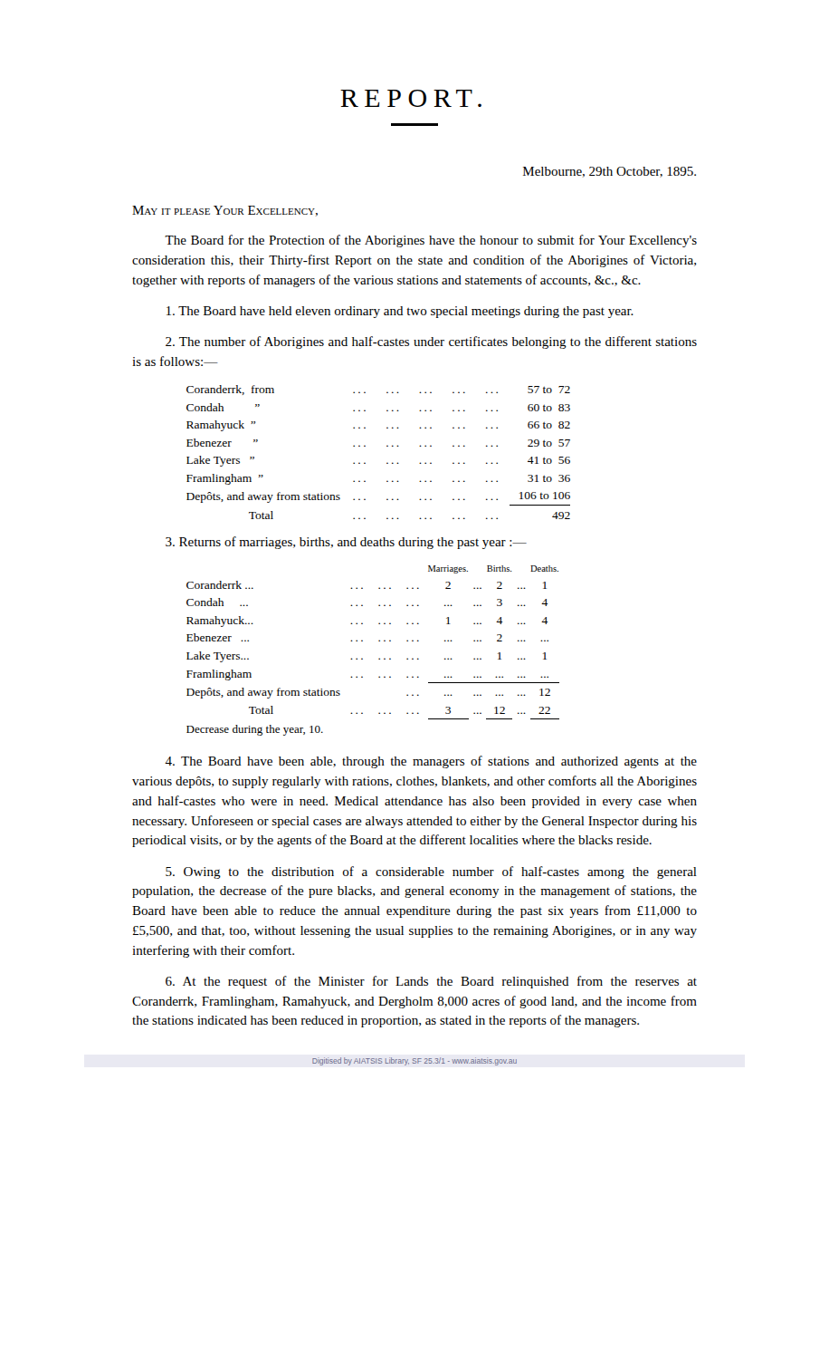REPORT.
Melbourne, 29th October, 1895.
May it please Your Excellency,
The Board for the Protection of the Aborigines have the honour to submit for Your Excellency's consideration this, their Thirty-first Report on the state and condition of the Aborigines of Victoria, together with reports of managers of the various stations and statements of accounts, &c., &c.
1. The Board have held eleven ordinary and two special meetings during the past year.
2. The number of Aborigines and half-castes under certificates belonging to the different stations is as follows:—
| Coranderrk, from | ... | ... | ... | ... | ... | 57 to 72 |
| Condah ” | ... | ... | ... | ... | ... | 60 to 83 |
| Ramahyuck ” | ... | ... | ... | ... | ... | 66 to 82 |
| Ebenezer ” | ... | ... | ... | ... | ... | 29 to 57 |
| Lake Tyers ” | ... | ... | ... | ... | ... | 41 to 56 |
| Framlingham ” | ... | ... | ... | ... | ... | 31 to 36 |
| Depôts, and away from stations | ... | ... | ... | ... | ... | 106 to 106 |
| Total | ... | ... | ... | ... | ... | 492 |
3. Returns of marriages, births, and deaths during the past year :—
| | | | | Marriages. | | Births. | | Deaths. |
| --- | --- | --- | --- | --- | --- | --- | --- | --- |
| Coranderrk ... | ... | ... | ... | 2 | ... | 2 | ... | 1 |
| Condah ... | ... | ... | ... | ... | ... | 3 | ... | 4 |
| Ramahyuck... | ... | ... | ... | 1 | ... | 4 | ... | 4 |
| Ebenezer ... | ... | ... | ... | ... | ... | 2 | ... | ... |
| Lake Tyers... | ... | ... | ... | ... | ... | 1 | ... | 1 |
| Framlingham | ... | ... | ... | ... | ... | ... | ... | ... |
| Depôts, and away from stations | | | ... | ... | ... | ... | ... | 12 |
| Total | ... | ... | ... | 3 | ... | 12 | ... | 22 |
Decrease during the year, 10.
4. The Board have been able, through the managers of stations and authorized agents at the various depôts, to supply regularly with rations, clothes, blankets, and other comforts all the Aborigines and half-castes who were in need. Medical attendance has also been provided in every case when necessary. Unforeseen or special cases are always attended to either by the General Inspector during his periodical visits, or by the agents of the Board at the different localities where the blacks reside.
5. Owing to the distribution of a considerable number of half-castes among the general population, the decrease of the pure blacks, and general economy in the management of stations, the Board have been able to reduce the annual expenditure during the past six years from £11,000 to £5,500, and that, too, without lessening the usual supplies to the remaining Aborigines, or in any way interfering with their comfort.
6. At the request of the Minister for Lands the Board relinquished from the reserves at Coranderrk, Framlingham, Ramahyuck, and Dergholm 8,000 acres of good land, and the income from the stations indicated has been reduced in proportion, as stated in the reports of the managers.
Digitised by AIATSIS Library, SF 25.3/1 - www.aiatsis.gov.au